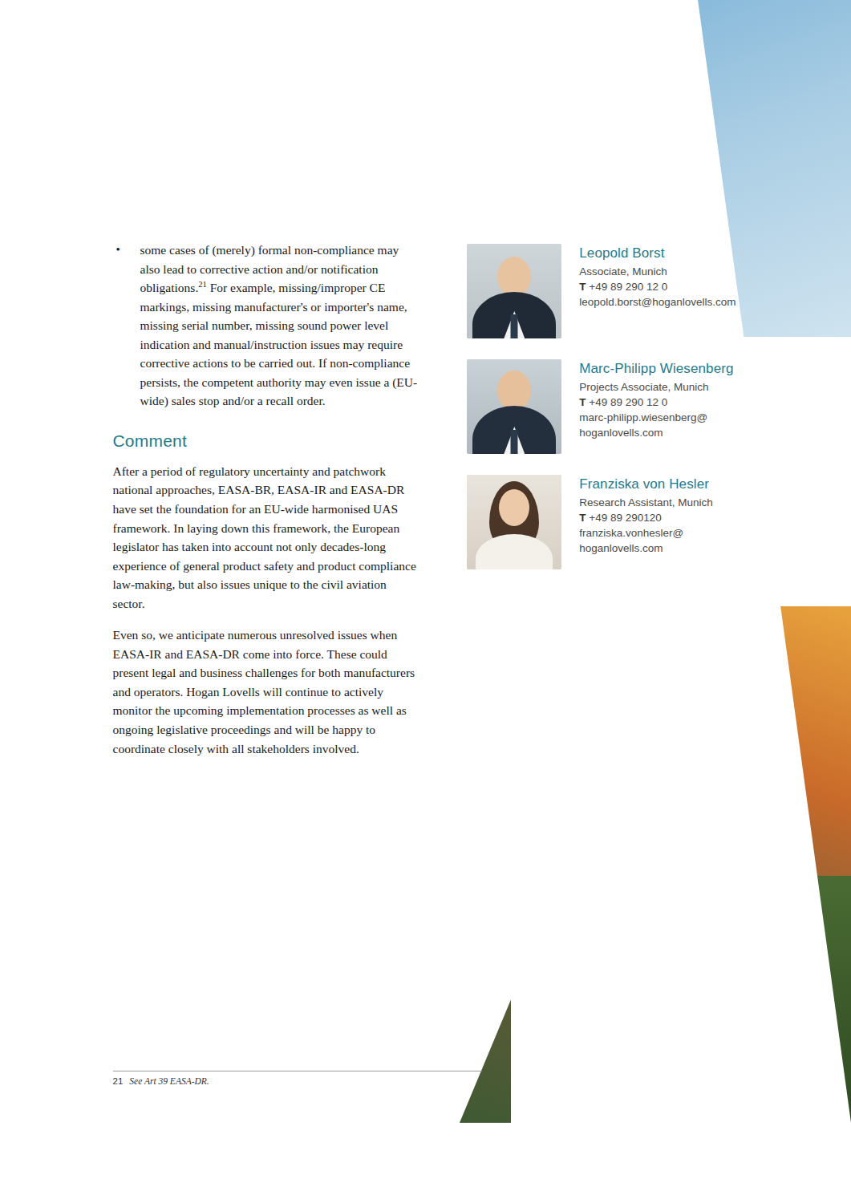some cases of (merely) formal non-compliance may also lead to corrective action and/or notification obligations.21 For example, missing/improper CE markings, missing manufacturer's or importer's name, missing serial number, missing sound power level indication and manual/instruction issues may require corrective actions to be carried out. If non-compliance persists, the competent authority may even issue a (EU-wide) sales stop and/or a recall order.
Comment
After a period of regulatory uncertainty and patchwork national approaches, EASA-BR, EASA-IR and EASA-DR have set the foundation for an EU-wide harmonised UAS framework. In laying down this framework, the European legislator has taken into account not only decades-long experience of general product safety and product compliance law-making, but also issues unique to the civil aviation sector.
Even so, we anticipate numerous unresolved issues when EASA-IR and EASA-DR come into force. These could present legal and business challenges for both manufacturers and operators. Hogan Lovells will continue to actively monitor the upcoming implementation processes as well as ongoing legislative proceedings and will be happy to coordinate closely with all stakeholders involved.
Leopold Borst
Associate, Munich
T +49 89 290 12 0
leopold.borst@hoganlovells.com
Marc-Philipp Wiesenberg
Projects Associate, Munich
T +49 89 290 12 0
marc-philipp.wiesenberg@
hoganlovells.com
Franziska von Hesler
Research Assistant, Munich
T +49 89 290120
franziska.vonhesler@
hoganlovells.com
21 See Art 39 EASA-DR.